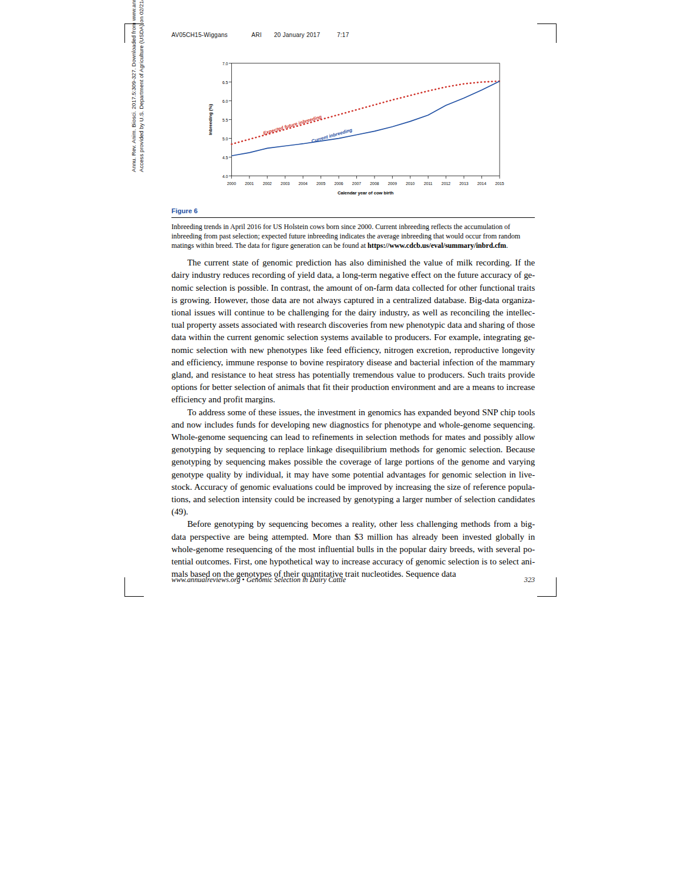AV05CH15-Wiggans ARI 20 January 2017 7:17
Annu. Rev. Anim. Biosci. 2017.5:309-327. Downloaded from www.annualreviews.org Access provided by U.S. Department of Agriculture (USDA) on 02/21/17. For personal use only.
7.0 6.5 6.0 5.5 5.0 4.5 4.0 Inbreeding (%) 2000 2001 2002 2003 2004 2005 2006 2007 2008 2009 2010 2011 2012 2013 2014 2015 Calendar year of cow birth Expected future inbreeding Current inbreeding
Figure 6
Inbreeding trends in April 2016 for US Holstein cows born since 2000. Current inbreeding reflects the accumulation of inbreeding from past selection; expected future inbreeding indicates the average inbreeding that would occur from random matings within breed. The data for figure generation can be found at https://www.cdcb.us/eval/summary/inbrd.cfm.
The current state of genomic prediction has also diminished the value of milk recording. If the dairy industry reduces recording of yield data, a long-term negative effect on the future accuracy of genomic selection is possible. In contrast, the amount of on-farm data collected for other functional traits is growing. However, those data are not always captured in a centralized database. Big-data organizational issues will continue to be challenging for the dairy industry, as well as reconciling the intellectual property assets associated with research discoveries from new phenotypic data and sharing of those data within the current genomic selection systems available to producers. For example, integrating genomic selection with new phenotypes like feed efficiency, nitrogen excretion, reproductive longevity and efficiency, immune response to bovine respiratory disease and bacterial infection of the mammary gland, and resistance to heat stress has potentially tremendous value to producers. Such traits provide options for better selection of animals that fit their production environment and are a means to increase efficiency and profit margins.
To address some of these issues, the investment in genomics has expanded beyond SNP chip tools and now includes funds for developing new diagnostics for phenotype and whole-genome sequencing. Whole-genome sequencing can lead to refinements in selection methods for mates and possibly allow genotyping by sequencing to replace linkage disequilibrium methods for genomic selection. Because genotyping by sequencing makes possible the coverage of large portions of the genome and varying genotype quality by individual, it may have some potential advantages for genomic selection in livestock. Accuracy of genomic evaluations could be improved by increasing the size of reference populations, and selection intensity could be increased by genotyping a larger number of selection candidates (49).
Before genotyping by sequencing becomes a reality, other less challenging methods from a big-data perspective are being attempted. More than $3 million has already been invested globally in whole-genome resequencing of the most influential bulls in the popular dairy breeds, with several potential outcomes. First, one hypothetical way to increase accuracy of genomic selection is to select animals based on the genotypes of their quantitative trait nucleotides. Sequence data
www.annualreviews.org • Genomic Selection in Dairy Cattle
323